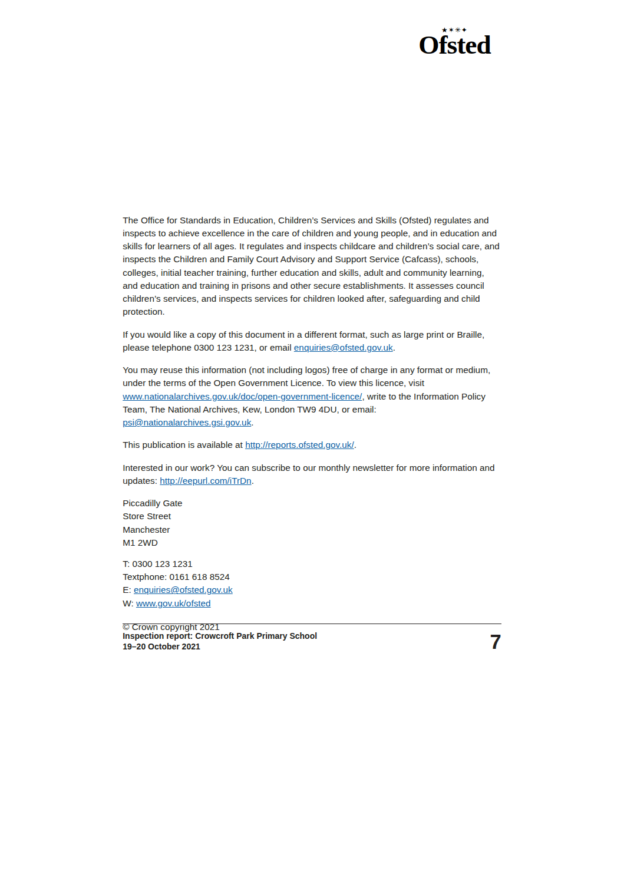★✶✳✦
Ofsted
The Office for Standards in Education, Children’s Services and Skills (Ofsted) regulates and inspects to achieve excellence in the care of children and young people, and in education and skills for learners of all ages. It regulates and inspects childcare and children’s social care, and inspects the Children and Family Court Advisory and Support Service (Cafcass), schools, colleges, initial teacher training, further education and skills, adult and community learning, and education and training in prisons and other secure establishments. It assesses council children’s services, and inspects services for children looked after, safeguarding and child protection.
If you would like a copy of this document in a different format, such as large print or Braille, please telephone 0300 123 1231, or email enquiries@ofsted.gov.uk.
You may reuse this information (not including logos) free of charge in any format or medium, under the terms of the Open Government Licence. To view this licence, visit www.nationalarchives.gov.uk/doc/open-government-licence/, write to the Information Policy Team, The National Archives, Kew, London TW9 4DU, or email: psi@nationalarchives.gsi.gov.uk.
This publication is available at http://reports.ofsted.gov.uk/.
Interested in our work? You can subscribe to our monthly newsletter for more information and updates: http://eepurl.com/iTrDn.
Piccadilly Gate
Store Street
Manchester
M1 2WD
T: 0300 123 1231
Textphone: 0161 618 8524
E: enquiries@ofsted.gov.uk
W: www.gov.uk/ofsted
© Crown copyright 2021
Inspection report: Crowcroft Park Primary School
19–20 October 2021
7